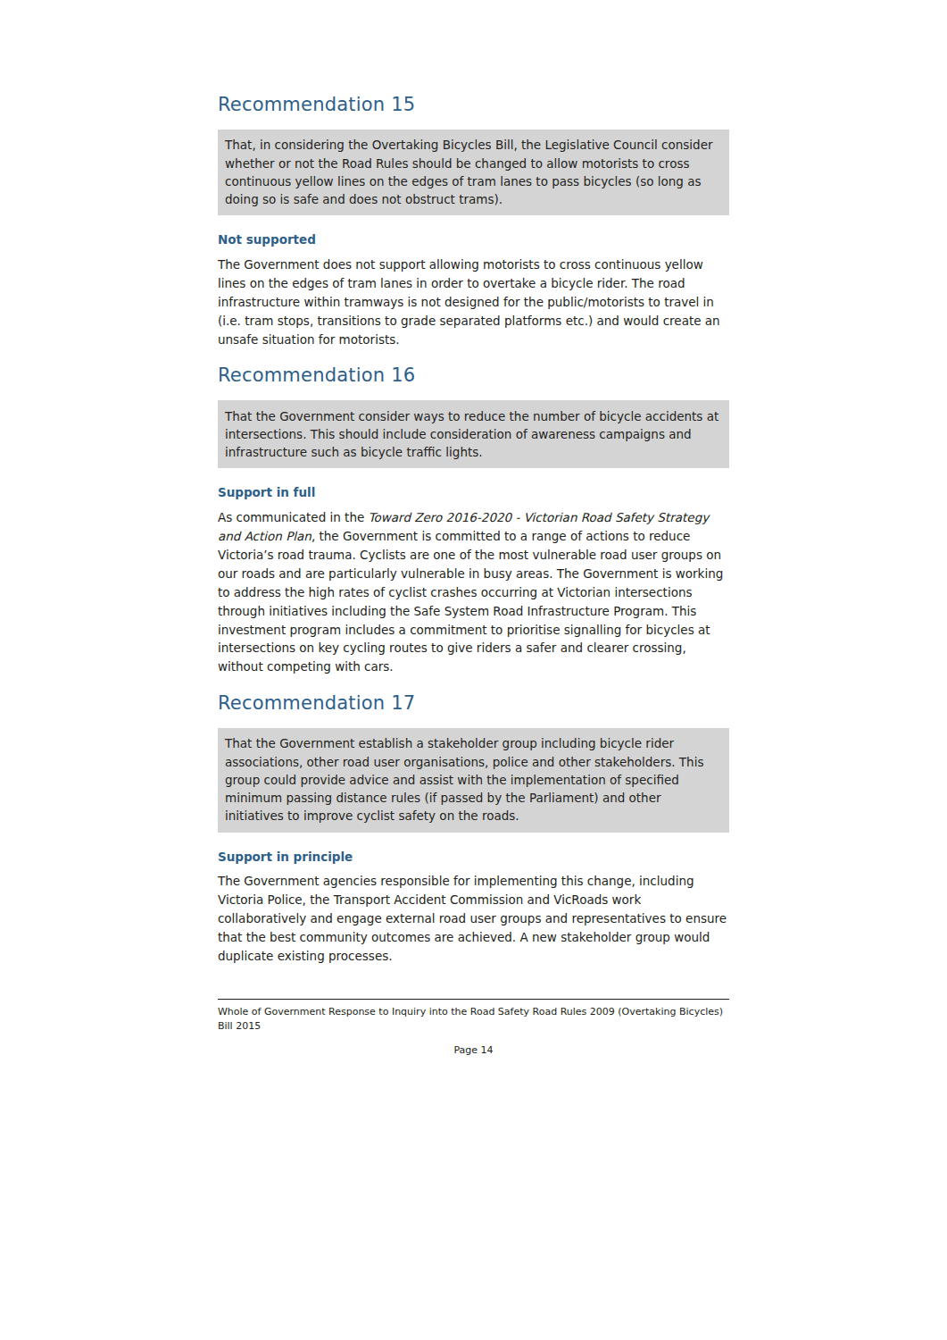Recommendation 15
That, in considering the Overtaking Bicycles Bill, the Legislative Council consider whether or not the Road Rules should be changed to allow motorists to cross continuous yellow lines on the edges of tram lanes to pass bicycles (so long as doing so is safe and does not obstruct trams).
Not supported
The Government does not support allowing motorists to cross continuous yellow lines on the edges of tram lanes in order to overtake a bicycle rider. The road infrastructure within tramways is not designed for the public/motorists to travel in (i.e. tram stops, transitions to grade separated platforms etc.) and would create an unsafe situation for motorists.
Recommendation 16
That the Government consider ways to reduce the number of bicycle accidents at intersections. This should include consideration of awareness campaigns and infrastructure such as bicycle traffic lights.
Support in full
As communicated in the Toward Zero 2016-2020 - Victorian Road Safety Strategy and Action Plan, the Government is committed to a range of actions to reduce Victoria’s road trauma. Cyclists are one of the most vulnerable road user groups on our roads and are particularly vulnerable in busy areas. The Government is working to address the high rates of cyclist crashes occurring at Victorian intersections through initiatives including the Safe System Road Infrastructure Program. This investment program includes a commitment to prioritise signalling for bicycles at intersections on key cycling routes to give riders a safer and clearer crossing, without competing with cars.
Recommendation 17
That the Government establish a stakeholder group including bicycle rider associations, other road user organisations, police and other stakeholders. This group could provide advice and assist with the implementation of specified minimum passing distance rules (if passed by the Parliament) and other initiatives to improve cyclist safety on the roads.
Support in principle
The Government agencies responsible for implementing this change, including Victoria Police, the Transport Accident Commission and VicRoads work collaboratively and engage external road user groups and representatives to ensure that the best community outcomes are achieved. A new stakeholder group would duplicate existing processes.
Whole of Government Response to Inquiry into the Road Safety Road Rules 2009 (Overtaking Bicycles) Bill 2015
Page 14